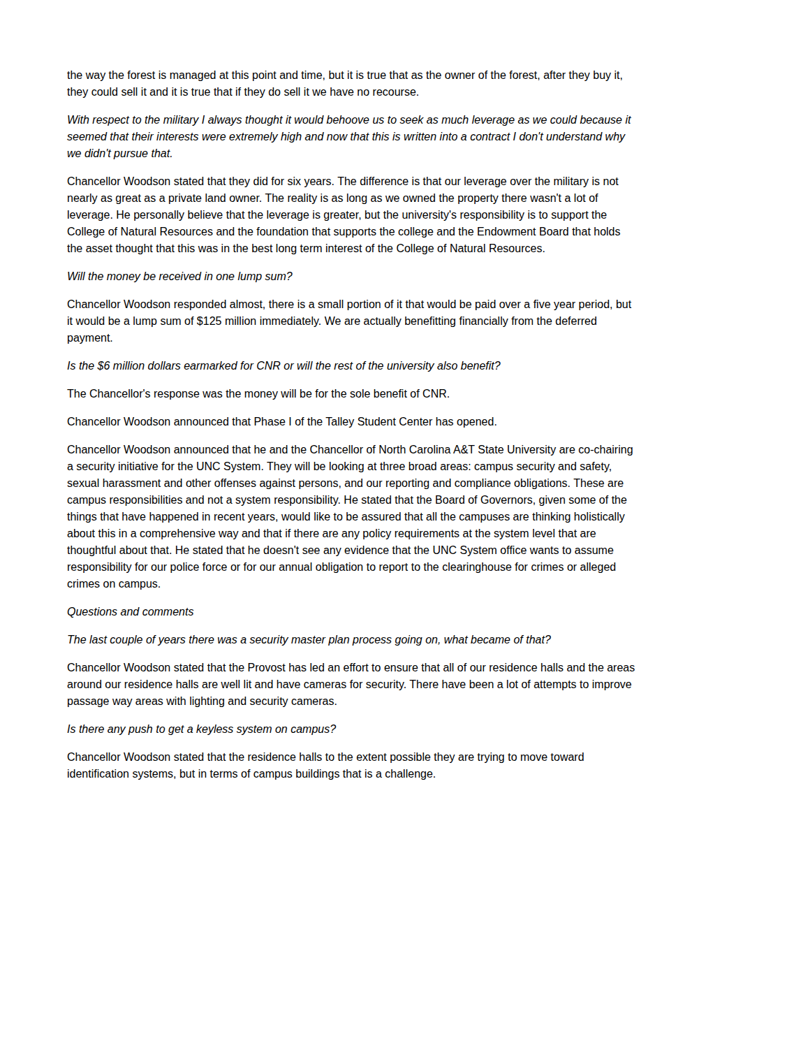the way the forest is managed at this point and time, but it is true that as the owner of the forest, after they buy it, they could sell it and it is true that if they do sell it we have no recourse.
With respect to the military I always thought it would behoove us to seek as much leverage as we could because it seemed that their interests were extremely high and now that this is written into a contract I don't understand why we didn't pursue that.
Chancellor Woodson stated that they did for six years. The difference is that our leverage over the military is not nearly as great as a private land owner. The reality is as long as we owned the property there wasn't a lot of leverage. He personally believe that the leverage is greater, but the university's responsibility is to support the College of Natural Resources and the foundation that supports the college and the Endowment Board that holds the asset thought that this was in the best long term interest of the College of Natural Resources.
Will the money be received in one lump sum?
Chancellor Woodson responded almost, there is a small portion of it that would be paid over a five year period, but it would be a lump sum of $125 million immediately. We are actually benefitting financially from the deferred payment.
Is the $6 million dollars earmarked for CNR or will the rest of the university also benefit?
The Chancellor's response was the money will be for the sole benefit of CNR.
Chancellor Woodson announced that Phase I of the Talley Student Center has opened.
Chancellor Woodson announced that he and the Chancellor of North Carolina A&T State University are co-chairing a security initiative for the UNC System. They will be looking at three broad areas: campus security and safety, sexual harassment and other offenses against persons, and our reporting and compliance obligations. These are campus responsibilities and not a system responsibility. He stated that the Board of Governors, given some of the things that have happened in recent years, would like to be assured that all the campuses are thinking holistically about this in a comprehensive way and that if there are any policy requirements at the system level that are thoughtful about that. He stated that he doesn't see any evidence that the UNC System office wants to assume responsibility for our police force or for our annual obligation to report to the clearinghouse for crimes or alleged crimes on campus.
Questions and comments
The last couple of years there was a security master plan process going on, what became of that?
Chancellor Woodson stated that the Provost has led an effort to ensure that all of our residence halls and the areas around our residence halls are well lit and have cameras for security. There have been a lot of attempts to improve passage way areas with lighting and security cameras.
Is there any push to get a keyless system on campus?
Chancellor Woodson stated that the residence halls to the extent possible they are trying to move toward identification systems, but in terms of campus buildings that is a challenge.